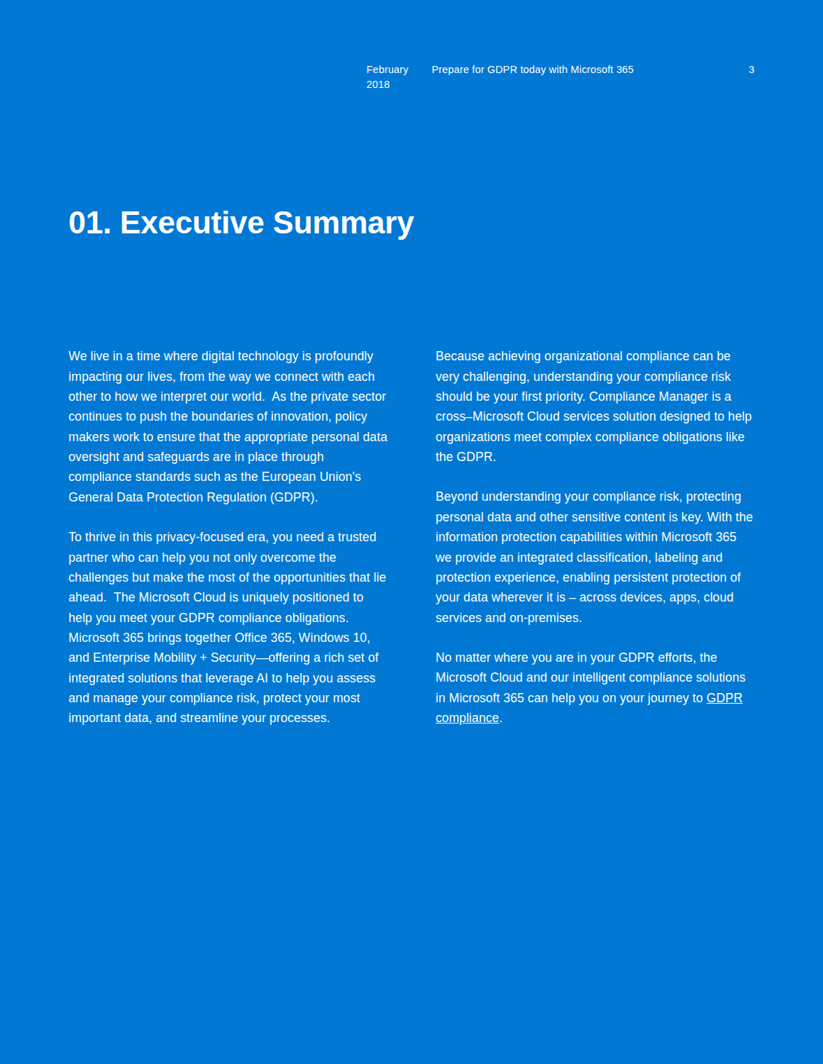February 2018
Prepare for GDPR today with Microsoft 365
3
01. Executive Summary
We live in a time where digital technology is profoundly impacting our lives, from the way we connect with each other to how we interpret our world. As the private sector continues to push the boundaries of innovation, policy makers work to ensure that the appropriate personal data oversight and safeguards are in place through compliance standards such as the European Union's General Data Protection Regulation (GDPR).
To thrive in this privacy-focused era, you need a trusted partner who can help you not only overcome the challenges but make the most of the opportunities that lie ahead. The Microsoft Cloud is uniquely positioned to help you meet your GDPR compliance obligations. Microsoft 365 brings together Office 365, Windows 10, and Enterprise Mobility + Security—offering a rich set of integrated solutions that leverage AI to help you assess and manage your compliance risk, protect your most important data, and streamline your processes.
Because achieving organizational compliance can be very challenging, understanding your compliance risk should be your first priority. Compliance Manager is a cross–Microsoft Cloud services solution designed to help organizations meet complex compliance obligations like the GDPR.
Beyond understanding your compliance risk, protecting personal data and other sensitive content is key. With the information protection capabilities within Microsoft 365 we provide an integrated classification, labeling and protection experience, enabling persistent protection of your data wherever it is – across devices, apps, cloud services and on-premises.
No matter where you are in your GDPR efforts, the Microsoft Cloud and our intelligent compliance solutions in Microsoft 365 can help you on your journey to GDPR compliance.